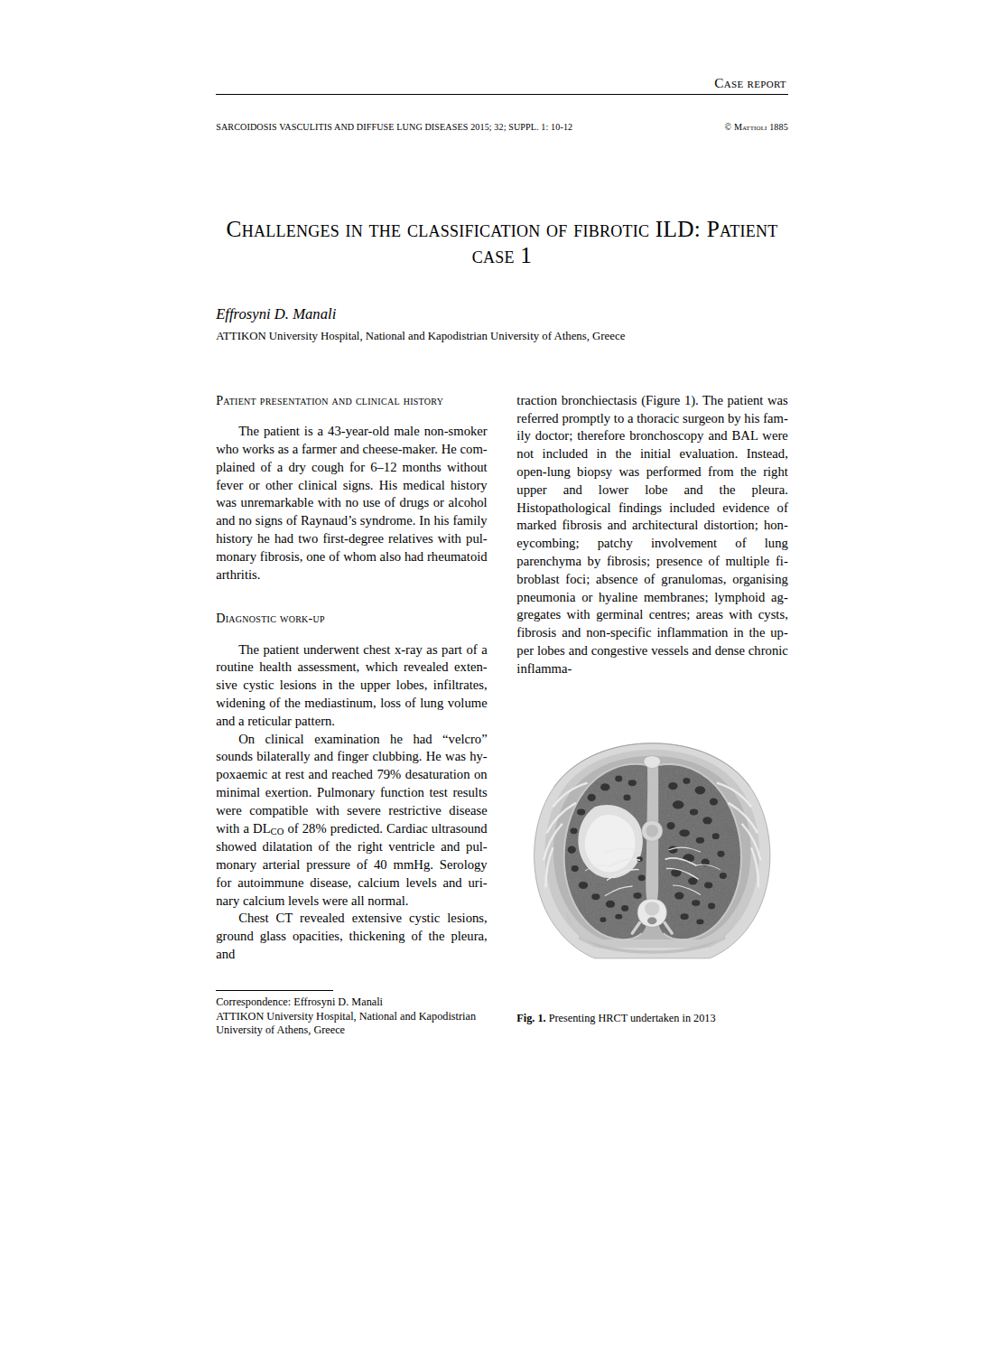Case report
Sarcoidosis vasculitis and diffuse lung diseases 2015; 32; Suppl. 1: 10-12 © Mattioli 1885
Challenges in the classification of fibrotic ILD: Patient case 1
Effrosyni D. Manali
ATTIKON University Hospital, National and Kapodistrian University of Athens, Greece
Patient presentation and clinical history
The patient is a 43-year-old male non-smoker who works as a farmer and cheese-maker. He complained of a dry cough for 6–12 months without fever or other clinical signs. His medical history was unremarkable with no use of drugs or alcohol and no signs of Raynaud’s syndrome. In his family history he had two first-degree relatives with pulmonary fibrosis, one of whom also had rheumatoid arthritis.
Diagnostic work-up
The patient underwent chest x-ray as part of a routine health assessment, which revealed extensive cystic lesions in the upper lobes, infiltrates, widening of the mediastinum, loss of lung volume and a reticular pattern.
On clinical examination he had “velcro” sounds bilaterally and finger clubbing. He was hypoxaemic at rest and reached 79% desaturation on minimal exertion. Pulmonary function test results were compatible with severe restrictive disease with a DLCO of 28% predicted. Cardiac ultrasound showed dilatation of the right ventricle and pulmonary arterial pressure of 40 mmHg. Serology for autoimmune disease, calcium levels and urinary calcium levels were all normal.
Chest CT revealed extensive cystic lesions, ground glass opacities, thickening of the pleura, and
Correspondence: Effrosyni D. Manali
ATTIKON University Hospital, National and Kapodistrian
University of Athens, Greece
traction bronchiectasis (Figure 1). The patient was referred promptly to a thoracic surgeon by his family doctor; therefore bronchoscopy and BAL were not included in the initial evaluation. Instead, open-lung biopsy was performed from the right upper and lower lobe and the pleura. Histopathological findings included evidence of marked fibrosis and architectural distortion; honeycombing; patchy involvement of lung parenchyma by fibrosis; presence of multiple fibroblast foci; absence of granulomas, organising pneumonia or hyaline membranes; lymphoid aggregates with germinal centres; areas with cysts, fibrosis and non-specific inflammation in the upper lobes and congestive vessels and dense chronic inflamma-
Fig. 1. Presenting HRCT undertaken in 2013